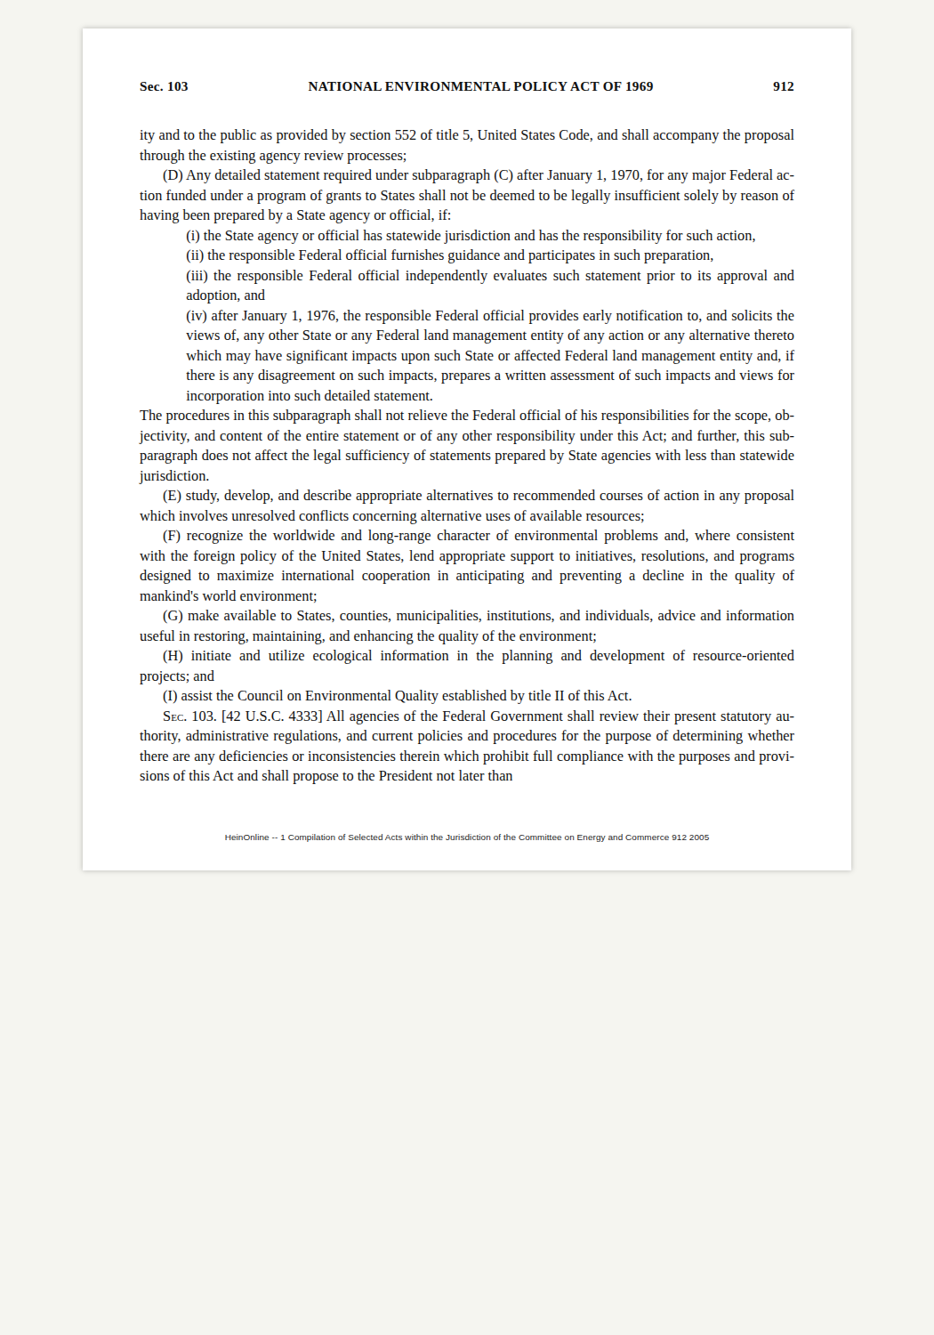Sec. 103 NATIONAL ENVIRONMENTAL POLICY ACT OF 1969 912
ity and to the public as provided by section 552 of title 5, United States Code, and shall accompany the proposal through the existing agency review processes;
(D) Any detailed statement required under subparagraph (C) after January 1, 1970, for any major Federal action funded under a program of grants to States shall not be deemed to be legally insufficient solely by reason of having been prepared by a State agency or official, if:
(i) the State agency or official has statewide jurisdiction and has the responsibility for such action,
(ii) the responsible Federal official furnishes guidance and participates in such preparation,
(iii) the responsible Federal official independently evaluates such statement prior to its approval and adoption, and
(iv) after January 1, 1976, the responsible Federal official provides early notification to, and solicits the views of, any other State or any Federal land management entity of any action or any alternative thereto which may have significant impacts upon such State or affected Federal land management entity and, if there is any disagreement on such impacts, prepares a written assessment of such impacts and views for incorporation into such detailed statement.
The procedures in this subparagraph shall not relieve the Federal official of his responsibilities for the scope, objectivity, and content of the entire statement or of any other responsibility under this Act; and further, this subparagraph does not affect the legal sufficiency of statements prepared by State agencies with less than statewide jurisdiction.
(E) study, develop, and describe appropriate alternatives to recommended courses of action in any proposal which involves unresolved conflicts concerning alternative uses of available resources;
(F) recognize the worldwide and long-range character of environmental problems and, where consistent with the foreign policy of the United States, lend appropriate support to initiatives, resolutions, and programs designed to maximize international cooperation in anticipating and preventing a decline in the quality of mankind's world environment;
(G) make available to States, counties, municipalities, institutions, and individuals, advice and information useful in restoring, maintaining, and enhancing the quality of the environment;
(H) initiate and utilize ecological information in the planning and development of resource-oriented projects; and
(I) assist the Council on Environmental Quality established by title II of this Act.
Sec. 103. [42 U.S.C. 4333] All agencies of the Federal Government shall review their present statutory authority, administrative regulations, and current policies and procedures for the purpose of determining whether there are any deficiencies or inconsistencies therein which prohibit full compliance with the purposes and provisions of this Act and shall propose to the President not later than
HeinOnline -- 1 Compilation of Selected Acts within the Jurisdiction of the Committee on Energy and Commerce 912 2005